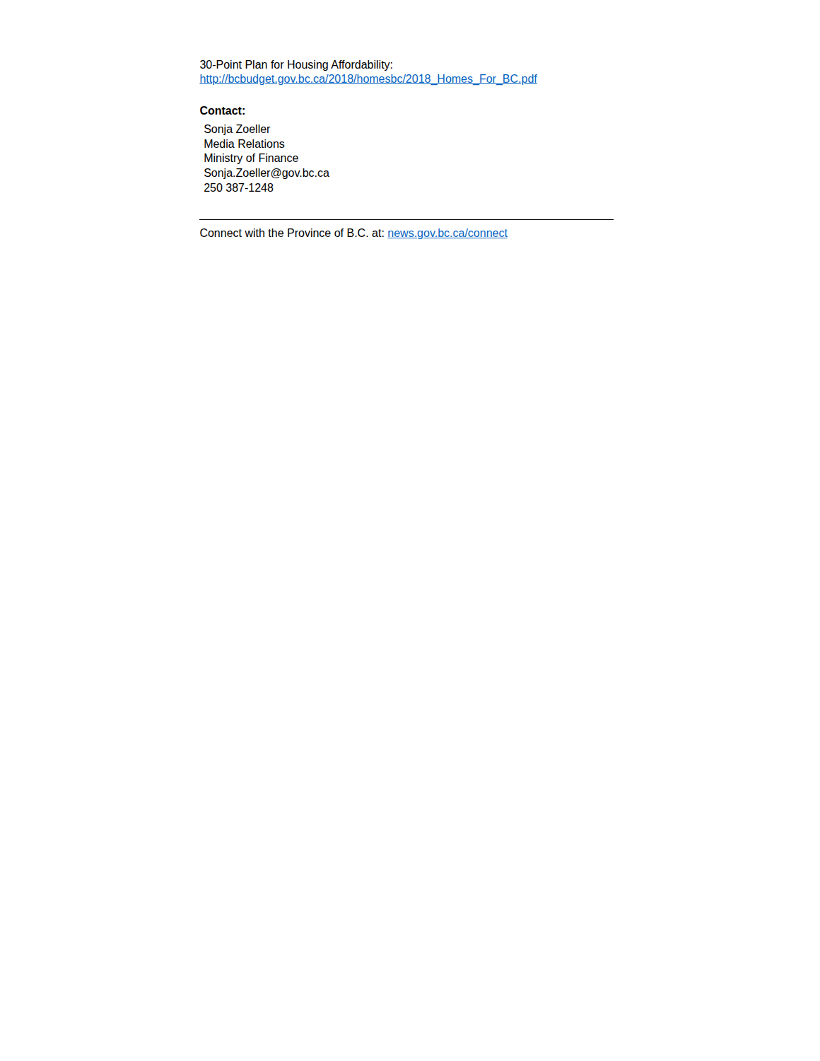30-Point Plan for Housing Affordability:
http://bcbudget.gov.bc.ca/2018/homesbc/2018_Homes_For_BC.pdf
Contact:
Sonja Zoeller
Media Relations
Ministry of Finance
Sonja.Zoeller@gov.bc.ca
250 387-1248
Connect with the Province of B.C. at: news.gov.bc.ca/connect